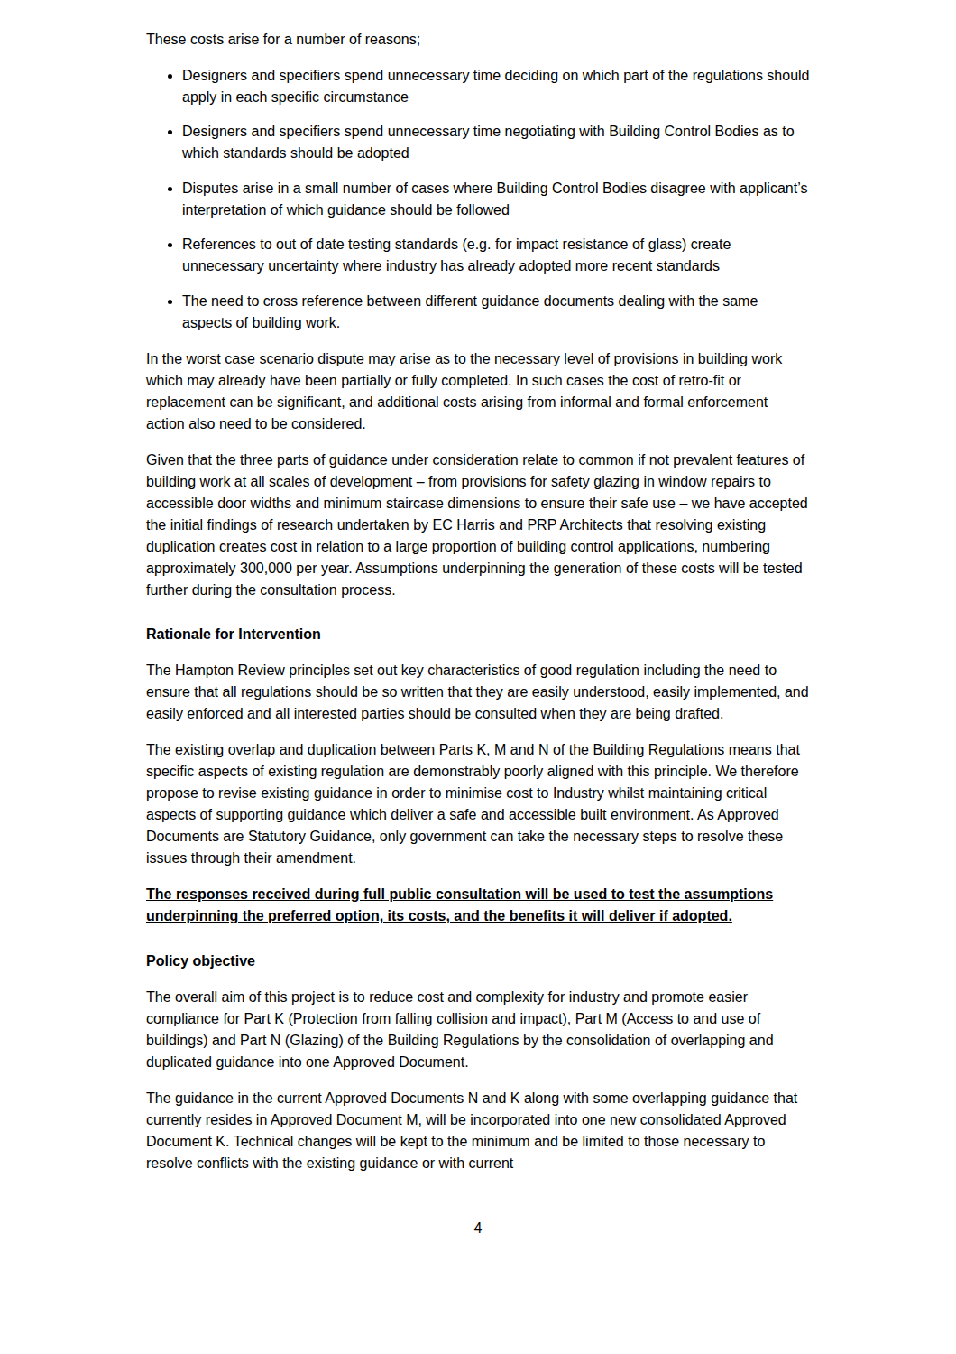These costs arise for a number of reasons;
Designers and specifiers spend unnecessary time deciding on which part of the regulations should apply in each specific circumstance
Designers and specifiers spend unnecessary time negotiating with Building Control Bodies as to which standards should be adopted
Disputes arise in a small number of cases where Building Control Bodies disagree with applicant’s interpretation of which guidance should be followed
References to out of date testing standards (e.g. for impact resistance of glass) create unnecessary uncertainty where industry has already adopted more recent standards
The need to cross reference between different guidance documents dealing with the same aspects of building work.
In the worst case scenario dispute may arise as to the necessary level of provisions in building work which may already have been partially or fully completed. In such cases the cost of retro-fit or replacement can be significant, and additional costs arising from informal and formal enforcement action also need to be considered.
Given that the three parts of guidance under consideration relate to common if not prevalent features of building work at all scales of development – from provisions for safety glazing in window repairs to accessible door widths and minimum staircase dimensions to ensure their safe use – we have accepted the initial findings of research undertaken by EC Harris and PRP Architects that resolving existing duplication creates cost in relation to a large proportion of building control applications, numbering approximately 300,000 per year. Assumptions underpinning the generation of these costs will be tested further during the consultation process.
Rationale for Intervention
The Hampton Review principles set out key characteristics of good regulation including the need to ensure that all regulations should be so written that they are easily understood, easily implemented, and easily enforced and all interested parties should be consulted when they are being drafted.
The existing overlap and duplication between Parts K, M and N of the Building Regulations means that specific aspects of existing regulation are demonstrably poorly aligned with this principle. We therefore propose to revise existing guidance in order to minimise cost to Industry whilst maintaining critical aspects of supporting guidance which deliver a safe and accessible built environment. As Approved Documents are Statutory Guidance, only government can take the necessary steps to resolve these issues through their amendment.
The responses received during full public consultation will be used to test the assumptions underpinning the preferred option, its costs, and the benefits it will deliver if adopted.
Policy objective
The overall aim of this project is to reduce cost and complexity for industry and promote easier compliance for Part K (Protection from falling collision and impact), Part M (Access to and use of buildings) and Part N (Glazing) of the Building Regulations by the consolidation of overlapping and duplicated guidance into one Approved Document.
The guidance in the current Approved Documents N and K along with some overlapping guidance that currently resides in Approved Document M, will be incorporated into one new consolidated Approved Document K. Technical changes will be kept to the minimum and be limited to those necessary to resolve conflicts with the existing guidance or with current
4